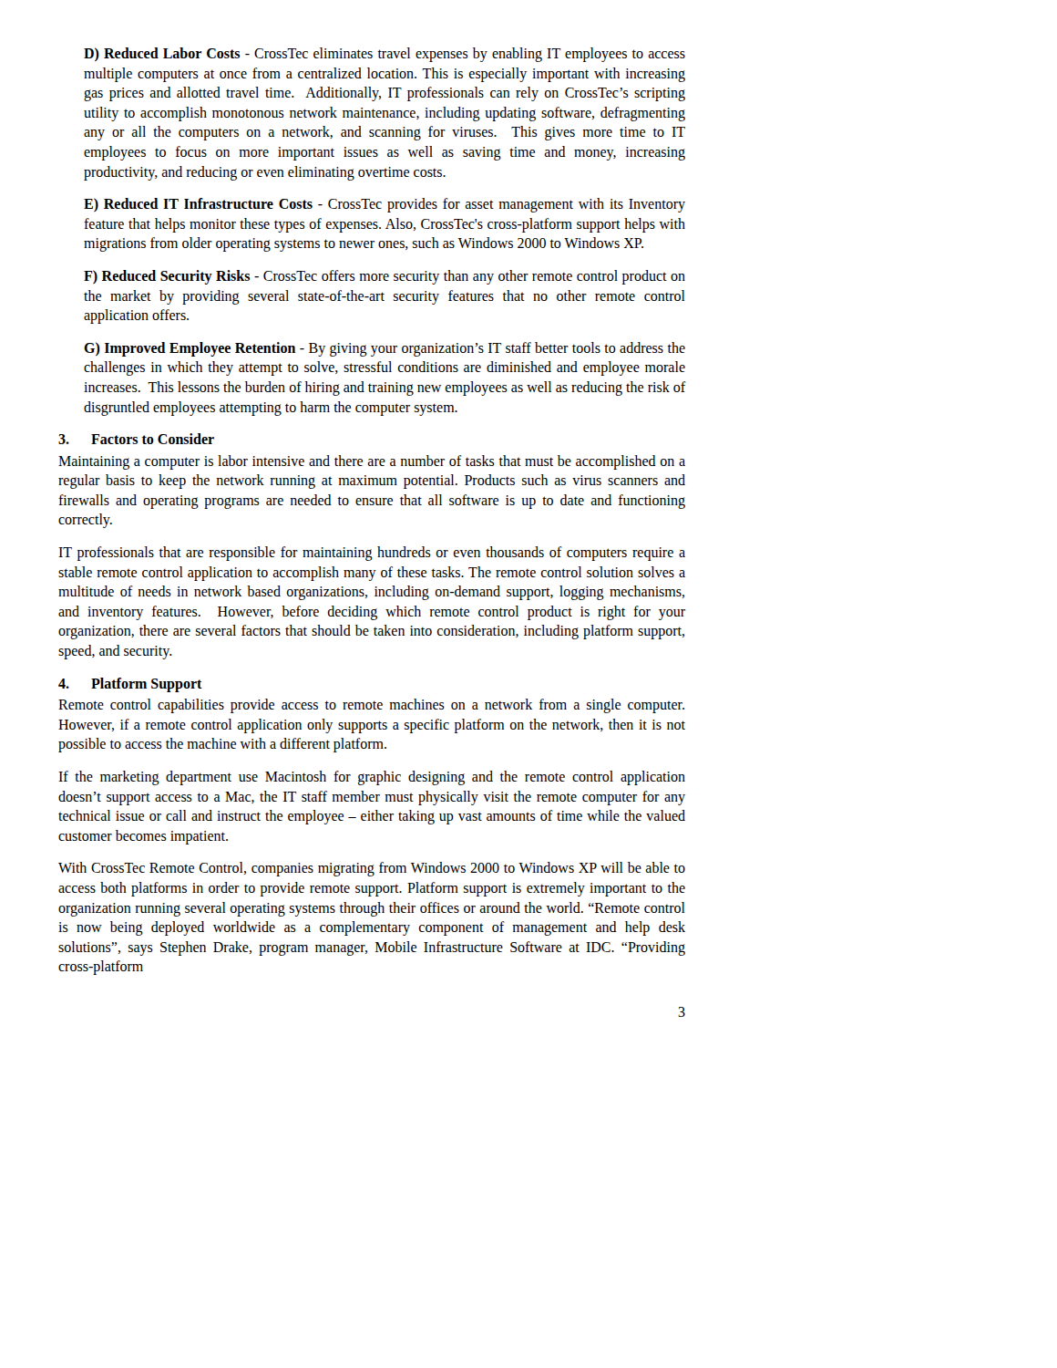D) Reduced Labor Costs - CrossTec eliminates travel expenses by enabling IT employees to access multiple computers at once from a centralized location. This is especially important with increasing gas prices and allotted travel time. Additionally, IT professionals can rely on CrossTec’s scripting utility to accomplish monotonous network maintenance, including updating software, defragmenting any or all the computers on a network, and scanning for viruses. This gives more time to IT employees to focus on more important issues as well as saving time and money, increasing productivity, and reducing or even eliminating overtime costs.
E) Reduced IT Infrastructure Costs - CrossTec provides for asset management with its Inventory feature that helps monitor these types of expenses. Also, CrossTec's cross-platform support helps with migrations from older operating systems to newer ones, such as Windows 2000 to Windows XP.
F) Reduced Security Risks - CrossTec offers more security than any other remote control product on the market by providing several state-of-the-art security features that no other remote control application offers.
G) Improved Employee Retention - By giving your organization’s IT staff better tools to address the challenges in which they attempt to solve, stressful conditions are diminished and employee morale increases. This lessons the burden of hiring and training new employees as well as reducing the risk of disgruntled employees attempting to harm the computer system.
3. Factors to Consider
Maintaining a computer is labor intensive and there are a number of tasks that must be accomplished on a regular basis to keep the network running at maximum potential. Products such as virus scanners and firewalls and operating programs are needed to ensure that all software is up to date and functioning correctly.
IT professionals that are responsible for maintaining hundreds or even thousands of computers require a stable remote control application to accomplish many of these tasks. The remote control solution solves a multitude of needs in network based organizations, including on-demand support, logging mechanisms, and inventory features. However, before deciding which remote control product is right for your organization, there are several factors that should be taken into consideration, including platform support, speed, and security.
4. Platform Support
Remote control capabilities provide access to remote machines on a network from a single computer. However, if a remote control application only supports a specific platform on the network, then it is not possible to access the machine with a different platform.
If the marketing department use Macintosh for graphic designing and the remote control application doesn’t support access to a Mac, the IT staff member must physically visit the remote computer for any technical issue or call and instruct the employee – either taking up vast amounts of time while the valued customer becomes impatient.
With CrossTec Remote Control, companies migrating from Windows 2000 to Windows XP will be able to access both platforms in order to provide remote support. Platform support is extremely important to the organization running several operating systems through their offices or around the world. “Remote control is now being deployed worldwide as a complementary component of management and help desk solutions”, says Stephen Drake, program manager, Mobile Infrastructure Software at IDC. “Providing cross-platform
3